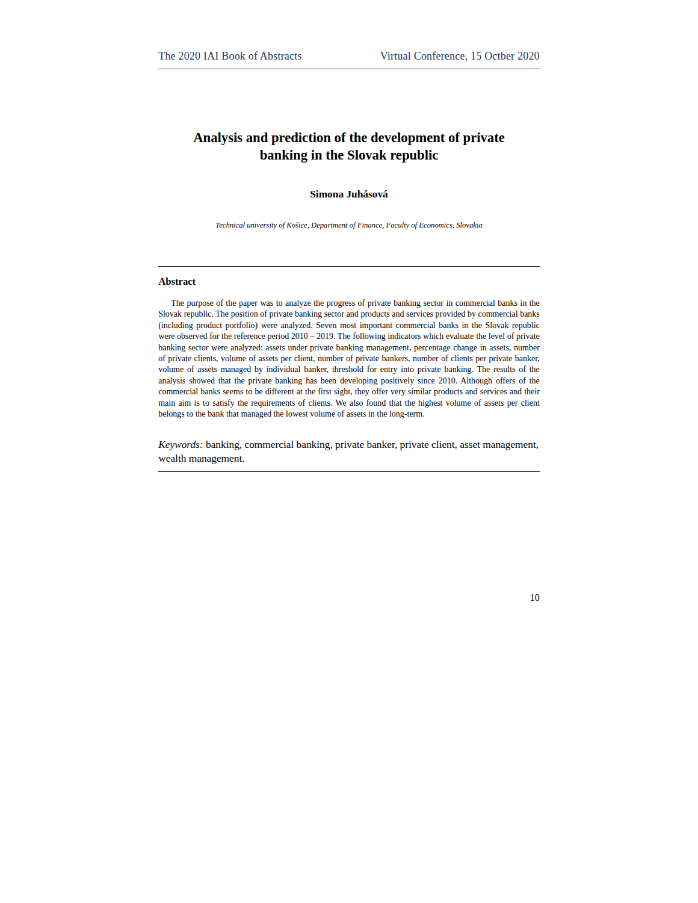The 2020 IAI Book of Abstracts Virtual Conference, 15 Octber 2020
Analysis and prediction of the development of private banking in the Slovak republic
Simona Juhásová
Technical university of Košice, Department of Finance, Faculty of Economics, Slovakia
Abstract
The purpose of the paper was to analyze the progress of private banking sector in commercial banks in the Slovak republic. The position of private banking sector and products and services provided by commercial banks (including product portfolio) were analyzed. Seven most important commercial banks in the Slovak republic were observed for the reference period 2010 – 2019. The following indicators which evaluate the level of private banking sector were analyzed: assets under private banking management, percentage change in assets, number of private clients, volume of assets per client, number of private bankers, number of clients per private banker, volume of assets managed by individual banker, threshold for entry into private banking. The results of the analysis showed that the private banking has been developing positively since 2010. Although offers of the commercial banks seems to be different at the first sight, they offer very similar products and services and their main aim is to satisfy the requirements of clients. We also found that the highest volume of assets per client belongs to the bank that managed the lowest volume of assets in the long-term.
Keywords: banking, commercial banking, private banker, private client, asset management, wealth management.
10